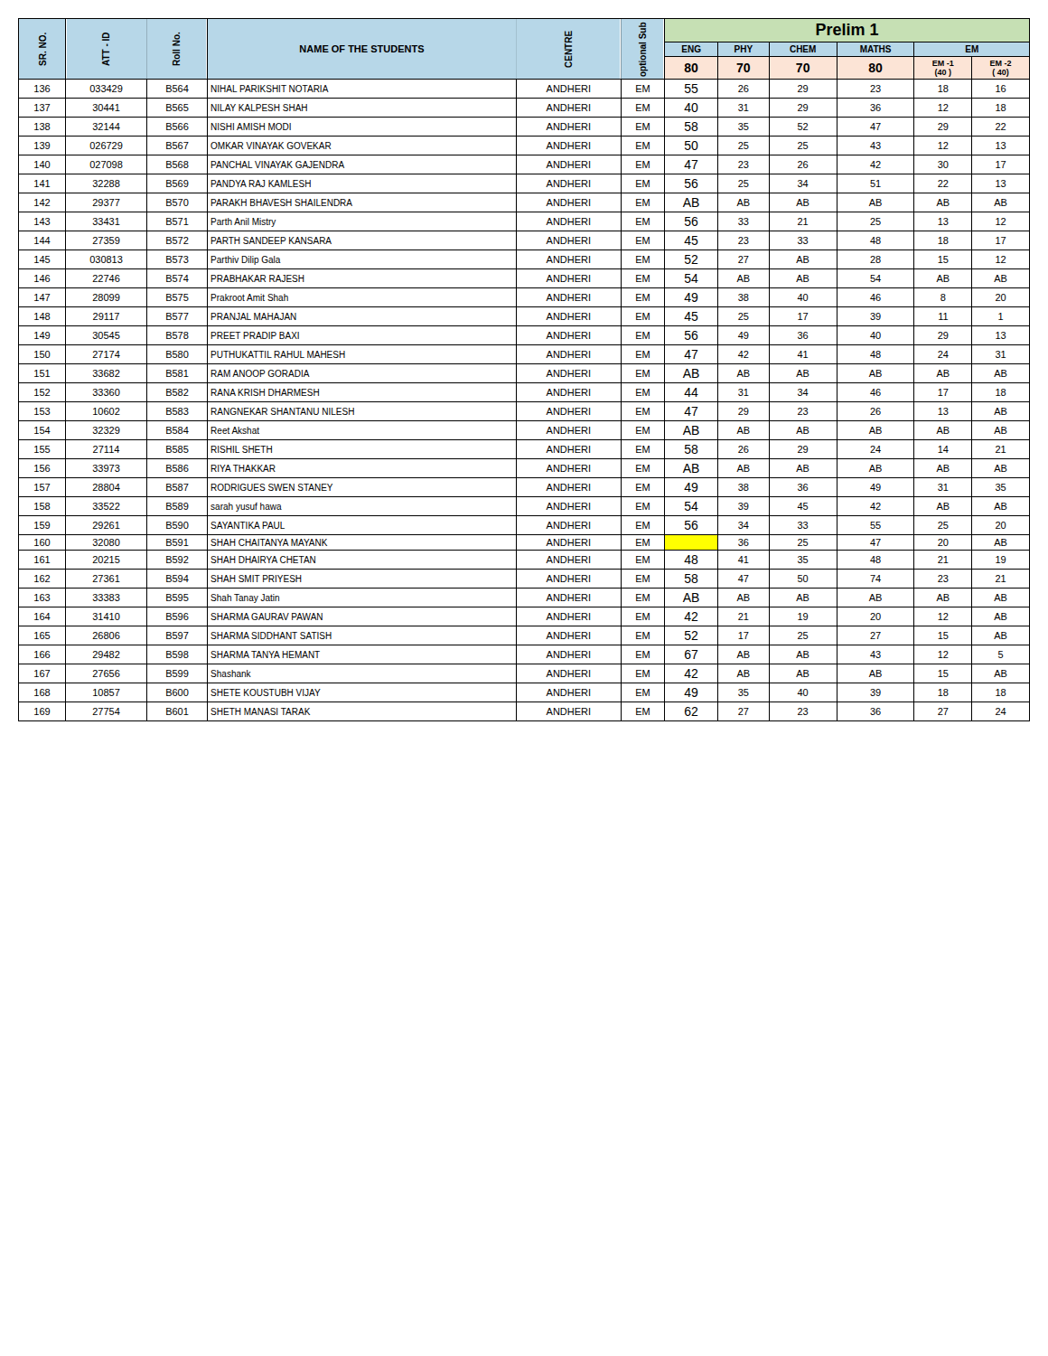| SR. NO. | ATT - ID | Roll No. | NAME OF THE STUDENTS | CENTRE | optional Sub | Prelim 1 |
| --- | --- | --- | --- | --- | --- | --- |
| ENG | PHY | CHEM | MATHS | EM |
| 80 | 70 | 70 | 80 | EM -1 (40 ) | EM -2 ( 40) |
| 136 | 033429 | B564 | NIHAL PARIKSHIT NOTARIA | ANDHERI | EM | 55 | 26 | 29 | 23 | 18 | 16 |
| 137 | 30441 | B565 | NILAY KALPESH SHAH | ANDHERI | EM | 40 | 31 | 29 | 36 | 12 | 18 |
| 138 | 32144 | B566 | NISHI AMISH MODI | ANDHERI | EM | 58 | 35 | 52 | 47 | 29 | 22 |
| 139 | 026729 | B567 | OMKAR VINAYAK GOVEKAR | ANDHERI | EM | 50 | 25 | 25 | 43 | 12 | 13 |
| 140 | 027098 | B568 | PANCHAL VINAYAK GAJENDRA | ANDHERI | EM | 47 | 23 | 26 | 42 | 30 | 17 |
| 141 | 32288 | B569 | PANDYA RAJ KAMLESH | ANDHERI | EM | 56 | 25 | 34 | 51 | 22 | 13 |
| 142 | 29377 | B570 | PARAKH BHAVESH SHAILENDRA | ANDHERI | EM | AB | AB | AB | AB | AB | AB |
| 143 | 33431 | B571 | Parth Anil Mistry | ANDHERI | EM | 56 | 33 | 21 | 25 | 13 | 12 |
| 144 | 27359 | B572 | PARTH SANDEEP KANSARA | ANDHERI | EM | 45 | 23 | 33 | 48 | 18 | 17 |
| 145 | 030813 | B573 | Parthiv Dilip Gala | ANDHERI | EM | 52 | 27 | AB | 28 | 15 | 12 |
| 146 | 22746 | B574 | PRABHAKAR RAJESH | ANDHERI | EM | 54 | AB | AB | 54 | AB | AB |
| 147 | 28099 | B575 | Prakroot Amit Shah | ANDHERI | EM | 49 | 38 | 40 | 46 | 8 | 20 |
| 148 | 29117 | B577 | PRANJAL MAHAJAN | ANDHERI | EM | 45 | 25 | 17 | 39 | 11 | 1 |
| 149 | 30545 | B578 | PREET PRADIP BAXI | ANDHERI | EM | 56 | 49 | 36 | 40 | 29 | 13 |
| 150 | 27174 | B580 | PUTHUKATTIL RAHUL MAHESH | ANDHERI | EM | 47 | 42 | 41 | 48 | 24 | 31 |
| 151 | 33682 | B581 | RAM ANOOP GORADIA | ANDHERI | EM | AB | AB | AB | AB | AB | AB |
| 152 | 33360 | B582 | RANA KRISH DHARMESH | ANDHERI | EM | 44 | 31 | 34 | 46 | 17 | 18 |
| 153 | 10602 | B583 | RANGNEKAR SHANTANU NILESH | ANDHERI | EM | 47 | 29 | 23 | 26 | 13 | AB |
| 154 | 32329 | B584 | Reet Akshat | ANDHERI | EM | AB | AB | AB | AB | AB | AB |
| 155 | 27114 | B585 | RISHIL SHETH | ANDHERI | EM | 58 | 26 | 29 | 24 | 14 | 21 |
| 156 | 33973 | B586 | RIYA THAKKAR | ANDHERI | EM | AB | AB | AB | AB | AB | AB |
| 157 | 28804 | B587 | RODRIGUES SWEN STANEY | ANDHERI | EM | 49 | 38 | 36 | 49 | 31 | 35 |
| 158 | 33522 | B589 | sarah yusuf hawa | ANDHERI | EM | 54 | 39 | 45 | 42 | AB | AB |
| 159 | 29261 | B590 | SAYANTIKA PAUL | ANDHERI | EM | 56 | 34 | 33 | 55 | 25 | 20 |
| 160 | 32080 | B591 | SHAH CHAITANYA MAYANK | ANDHERI | EM | | 36 | 25 | 47 | 20 | AB |
| 161 | 20215 | B592 | SHAH DHAIRYA CHETAN | ANDHERI | EM | 48 | 41 | 35 | 48 | 21 | 19 |
| 162 | 27361 | B594 | SHAH SMIT PRIYESH | ANDHERI | EM | 58 | 47 | 50 | 74 | 23 | 21 |
| 163 | 33383 | B595 | Shah Tanay Jatin | ANDHERI | EM | AB | AB | AB | AB | AB | AB |
| 164 | 31410 | B596 | SHARMA GAURAV PAWAN | ANDHERI | EM | 42 | 21 | 19 | 20 | 12 | AB |
| 165 | 26806 | B597 | SHARMA SIDDHANT SATISH | ANDHERI | EM | 52 | 17 | 25 | 27 | 15 | AB |
| 166 | 29482 | B598 | SHARMA TANYA HEMANT | ANDHERI | EM | 67 | AB | AB | 43 | 12 | 5 |
| 167 | 27656 | B599 | Shashank | ANDHERI | EM | 42 | AB | AB | AB | 15 | AB |
| 168 | 10857 | B600 | SHETE KOUSTUBH VIJAY | ANDHERI | EM | 49 | 35 | 40 | 39 | 18 | 18 |
| 169 | 27754 | B601 | SHETH MANASI TARAK | ANDHERI | EM | 62 | 27 | 23 | 36 | 27 | 24 |